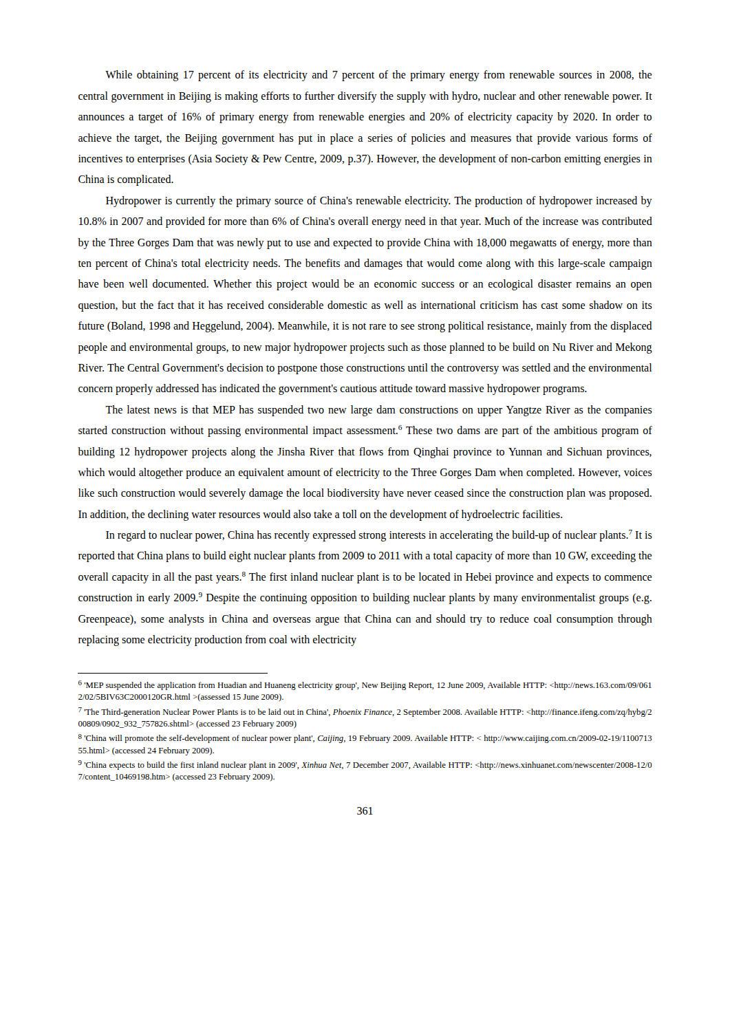While obtaining 17 percent of its electricity and 7 percent of the primary energy from renewable sources in 2008, the central government in Beijing is making efforts to further diversify the supply with hydro, nuclear and other renewable power. It announces a target of 16% of primary energy from renewable energies and 20% of electricity capacity by 2020. In order to achieve the target, the Beijing government has put in place a series of policies and measures that provide various forms of incentives to enterprises (Asia Society & Pew Centre, 2009, p.37). However, the development of non-carbon emitting energies in China is complicated.
Hydropower is currently the primary source of China's renewable electricity. The production of hydropower increased by 10.8% in 2007 and provided for more than 6% of China's overall energy need in that year. Much of the increase was contributed by the Three Gorges Dam that was newly put to use and expected to provide China with 18,000 megawatts of energy, more than ten percent of China's total electricity needs. The benefits and damages that would come along with this large-scale campaign have been well documented. Whether this project would be an economic success or an ecological disaster remains an open question, but the fact that it has received considerable domestic as well as international criticism has cast some shadow on its future (Boland, 1998 and Heggelund, 2004). Meanwhile, it is not rare to see strong political resistance, mainly from the displaced people and environmental groups, to new major hydropower projects such as those planned to be build on Nu River and Mekong River. The Central Government's decision to postpone those constructions until the controversy was settled and the environmental concern properly addressed has indicated the government's cautious attitude toward massive hydropower programs.
The latest news is that MEP has suspended two new large dam constructions on upper Yangtze River as the companies started construction without passing environmental impact assessment.6 These two dams are part of the ambitious program of building 12 hydropower projects along the Jinsha River that flows from Qinghai province to Yunnan and Sichuan provinces, which would altogether produce an equivalent amount of electricity to the Three Gorges Dam when completed. However, voices like such construction would severely damage the local biodiversity have never ceased since the construction plan was proposed. In addition, the declining water resources would also take a toll on the development of hydroelectric facilities.
In regard to nuclear power, China has recently expressed strong interests in accelerating the build-up of nuclear plants.7 It is reported that China plans to build eight nuclear plants from 2009 to 2011 with a total capacity of more than 10 GW, exceeding the overall capacity in all the past years.8 The first inland nuclear plant is to be located in Hebei province and expects to commence construction in early 2009.9 Despite the continuing opposition to building nuclear plants by many environmentalist groups (e.g. Greenpeace), some analysts in China and overseas argue that China can and should try to reduce coal consumption through replacing some electricity production from coal with electricity
6 'MEP suspended the application from Huadian and Huaneng electricity group', New Beijing Report, 12 June 2009, Available HTTP: <http://news.163.com/09/0612/02/5BIV63C2000120GR.html >(assessed 15 June 2009).
7 'The Third-generation Nuclear Power Plants is to be laid out in China', Phoenix Finance, 2 September 2008. Available HTTP: <http://finance.ifeng.com/zq/hybg/200809/0902_932_757826.shtml> (accessed 23 February 2009)
8 'China will promote the self-development of nuclear power plant', Caijing, 19 February 2009. Available HTTP: < http://www.caijing.com.cn/2009-02-19/110071355.html> (accessed 24 February 2009).
9 'China expects to build the first inland nuclear plant in 2009', Xinhua Net, 7 December 2007, Available HTTP: <http://news.xinhuanet.com/newscenter/2008-12/07/content_10469198.htm> (accessed 23 February 2009).
361